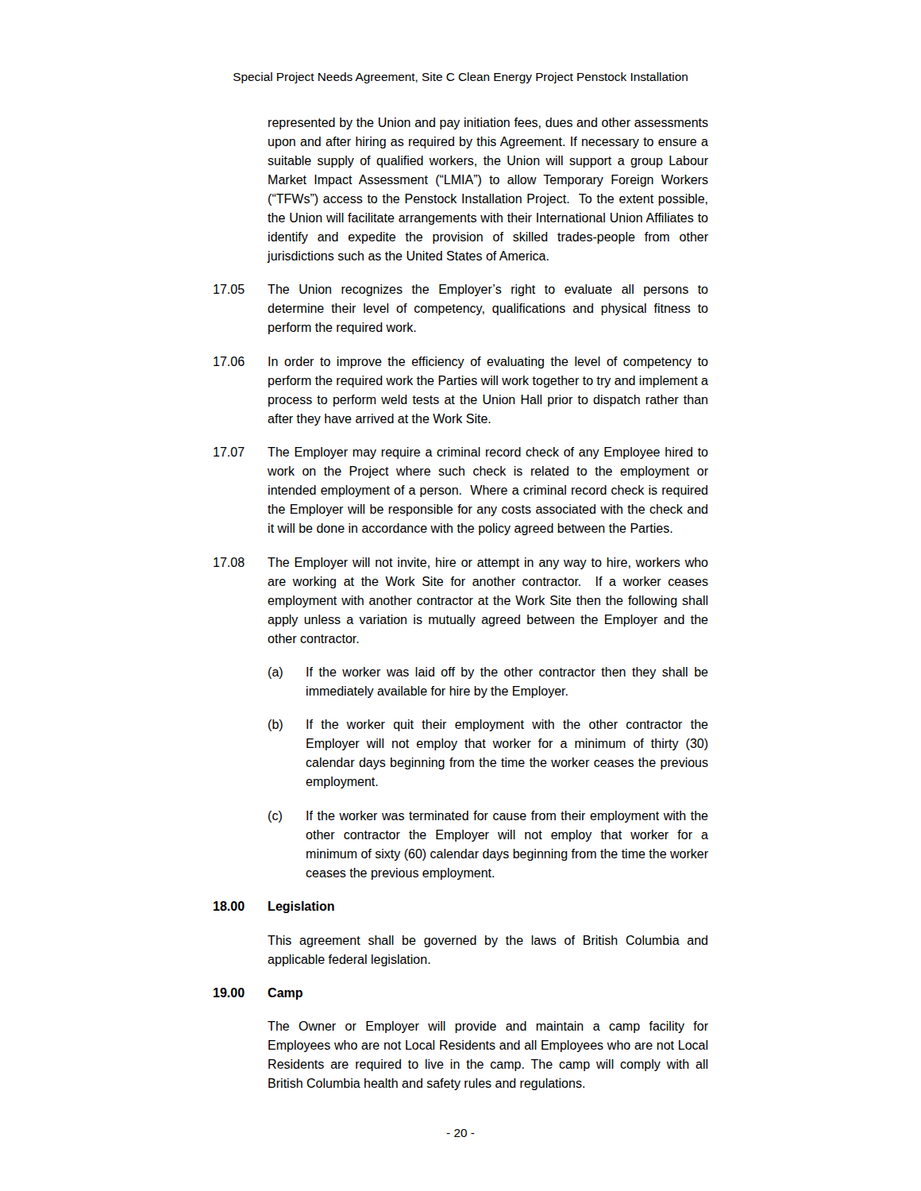Special Project Needs Agreement, Site C Clean Energy Project Penstock Installation
represented by the Union and pay initiation fees, dues and other assessments upon and after hiring as required by this Agreement. If necessary to ensure a suitable supply of qualified workers, the Union will support a group Labour Market Impact Assessment (“LMIA”) to allow Temporary Foreign Workers (“TFWs”) access to the Penstock Installation Project. To the extent possible, the Union will facilitate arrangements with their International Union Affiliates to identify and expedite the provision of skilled trades-people from other jurisdictions such as the United States of America.
17.05
The Union recognizes the Employer’s right to evaluate all persons to determine their level of competency, qualifications and physical fitness to perform the required work.
17.06
In order to improve the efficiency of evaluating the level of competency to perform the required work the Parties will work together to try and implement a process to perform weld tests at the Union Hall prior to dispatch rather than after they have arrived at the Work Site.
17.07
The Employer may require a criminal record check of any Employee hired to work on the Project where such check is related to the employment or intended employment of a person. Where a criminal record check is required the Employer will be responsible for any costs associated with the check and it will be done in accordance with the policy agreed between the Parties.
17.08
The Employer will not invite, hire or attempt in any way to hire, workers who are working at the Work Site for another contractor. If a worker ceases employment with another contractor at the Work Site then the following shall apply unless a variation is mutually agreed between the Employer and the other contractor.
(a)
If the worker was laid off by the other contractor then they shall be immediately available for hire by the Employer.
(b)
If the worker quit their employment with the other contractor the Employer will not employ that worker for a minimum of thirty (30) calendar days beginning from the time the worker ceases the previous employment.
(c)
If the worker was terminated for cause from their employment with the other contractor the Employer will not employ that worker for a minimum of sixty (60) calendar days beginning from the time the worker ceases the previous employment.
18.00
Legislation
This agreement shall be governed by the laws of British Columbia and applicable federal legislation.
19.00
Camp
The Owner or Employer will provide and maintain a camp facility for Employees who are not Local Residents and all Employees who are not Local Residents are required to live in the camp. The camp will comply with all British Columbia health and safety rules and regulations.
- 20 -